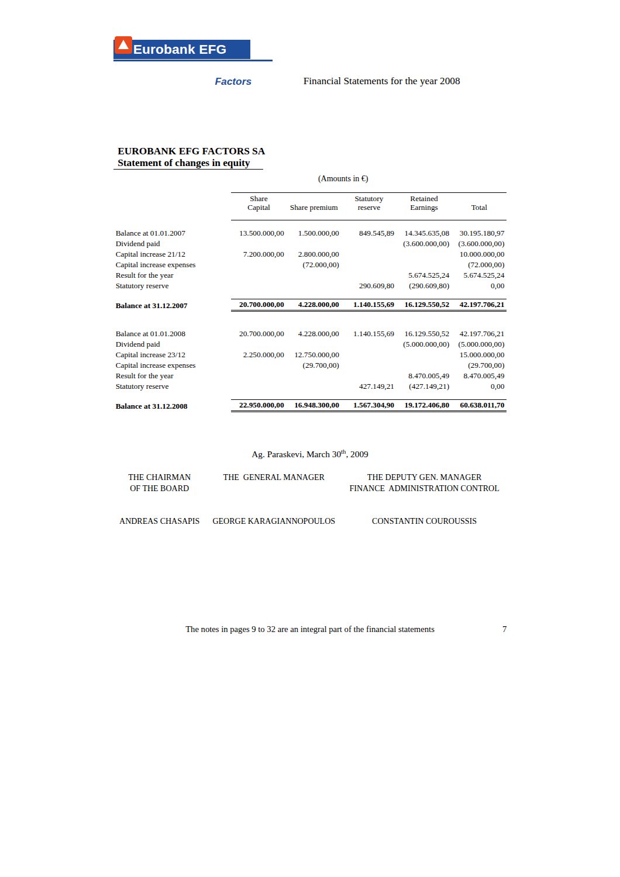Eurobank EFG
Factors
Financial Statements for the year 2008
EUROBANK EFG FACTORS SA
Statement of changes in equity
(Amounts in €)
| | Share Capital | Share premium | Statutory reserve | Retained Earnings | Total |
| --- | --- | --- | --- | --- | --- |
| Balance at 01.01.2007 | 13.500.000,00 | 1.500.000,00 | 849.545,89 | 14.345.635,08 | 30.195.180,97 |
| Dividend paid | | | | (3.600.000,00) | (3.600.000,00) |
| Capital increase 21/12 | 7.200.000,00 | 2.800.000,00 | | | 10.000.000,00 |
| Capital increase expenses | | (72.000,00) | | | (72.000,00) |
| Result for the year | | | | 5.674.525,24 | 5.674.525,24 |
| Statutory reserve | | | 290.609,80 | (290.609,80) | 0,00 |
| Balance at 31.12.2007 | 20.700.000,00 | 4.228.000,00 | 1.140.155,69 | 16.129.550,52 | 42.197.706,21 |
| Balance at 01.01.2008 | 20.700.000,00 | 4.228.000,00 | 1.140.155,69 | 16.129.550,52 | 42.197.706,21 |
| Dividend paid | | | | (5.000.000,00) | (5.000.000,00) |
| Capital increase 23/12 | 2.250.000,00 | 12.750.000,00 | | | 15.000.000,00 |
| Capital increase expenses | | (29.700,00) | | | (29.700,00) |
| Result for the year | | | | 8.470.005,49 | 8.470.005,49 |
| Statutory reserve | | | 427.149,21 | (427.149,21) | 0,00 |
| Balance at 31.12.2008 | 22.950.000,00 | 16.948.300,00 | 1.567.304,90 | 19.172.406,80 | 60.638.011,70 |
Ag. Paraskevi, March 30th, 2009
| THE CHAIRMAN OF THE BOARD | THE GENERAL MANAGER | THE DEPUTY GEN. MANAGER FINANCE ADMINISTRATION CONTROL |
| ANDREAS CHASAPIS | GEORGE KARAGIANNOPOULOS | CONSTANTIN COUROUSSIS |
The notes in pages 9 to 32 are an integral part of the financial statements
7